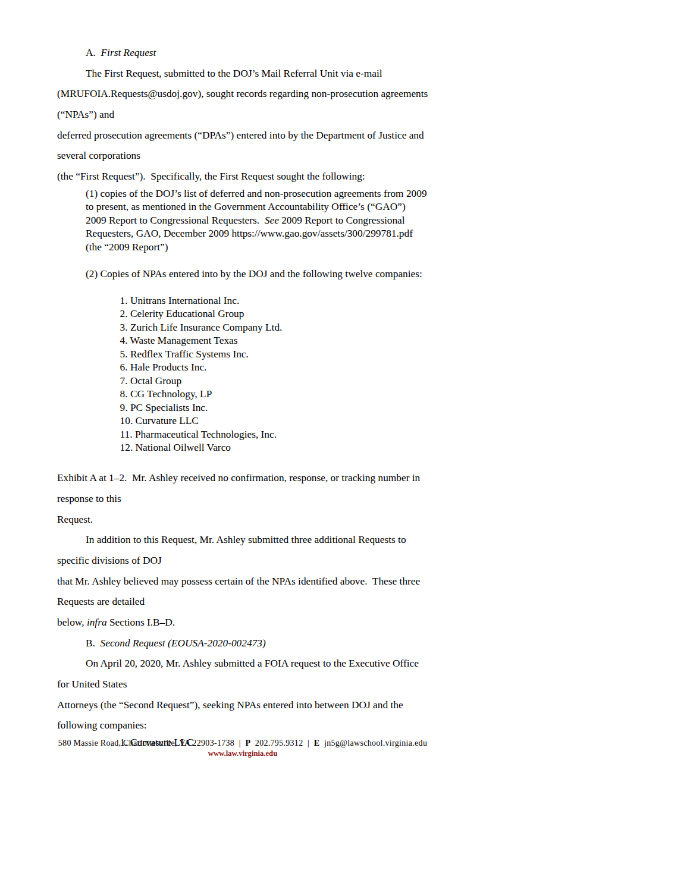A. First Request
The First Request, submitted to the DOJ’s Mail Referral Unit via e-mail
(MRUFOIA.Requests@usdoj.gov), sought records regarding non-prosecution agreements (“NPAs”) and
deferred prosecution agreements (“DPAs”) entered into by the Department of Justice and several corporations
(the “First Request”). Specifically, the First Request sought the following:
(1) copies of the DOJ’s list of deferred and non-prosecution agreements from 2009 to present, as mentioned in the Government Accountability Office’s (“GAO”) 2009 Report to Congressional Requesters. See 2009 Report to Congressional Requesters, GAO, December 2009 https://www.gao.gov/assets/300/299781.pdf (the “2009 Report”)
(2) Copies of NPAs entered into by the DOJ and the following twelve companies:
1. Unitrans International Inc.
2. Celerity Educational Group
3. Zurich Life Insurance Company Ltd.
4. Waste Management Texas
5. Redflex Traffic Systems Inc.
6. Hale Products Inc.
7. Octal Group
8. CG Technology, LP
9. PC Specialists Inc.
10. Curvature LLC
11. Pharmaceutical Technologies, Inc.
12. National Oilwell Varco
Exhibit A at 1–2. Mr. Ashley received no confirmation, response, or tracking number in response to this
Request.
In addition to this Request, Mr. Ashley submitted three additional Requests to specific divisions of DOJ
that Mr. Ashley believed may possess certain of the NPAs identified above. These three Requests are detailed
below, infra Sections I.B–D.
B. Second Request (EOUSA-2020-002473)
On April 20, 2020, Mr. Ashley submitted a FOIA request to the Executive Office for United States
Attorneys (the “Second Request”), seeking NPAs entered into between DOJ and the following companies:
1. Curvature LLC
580 Massie Road, Charlottesville, VA 22903-1738 | P 202.795.9312 | E jn5g@lawschool.virginia.edu
www.law.virginia.edu